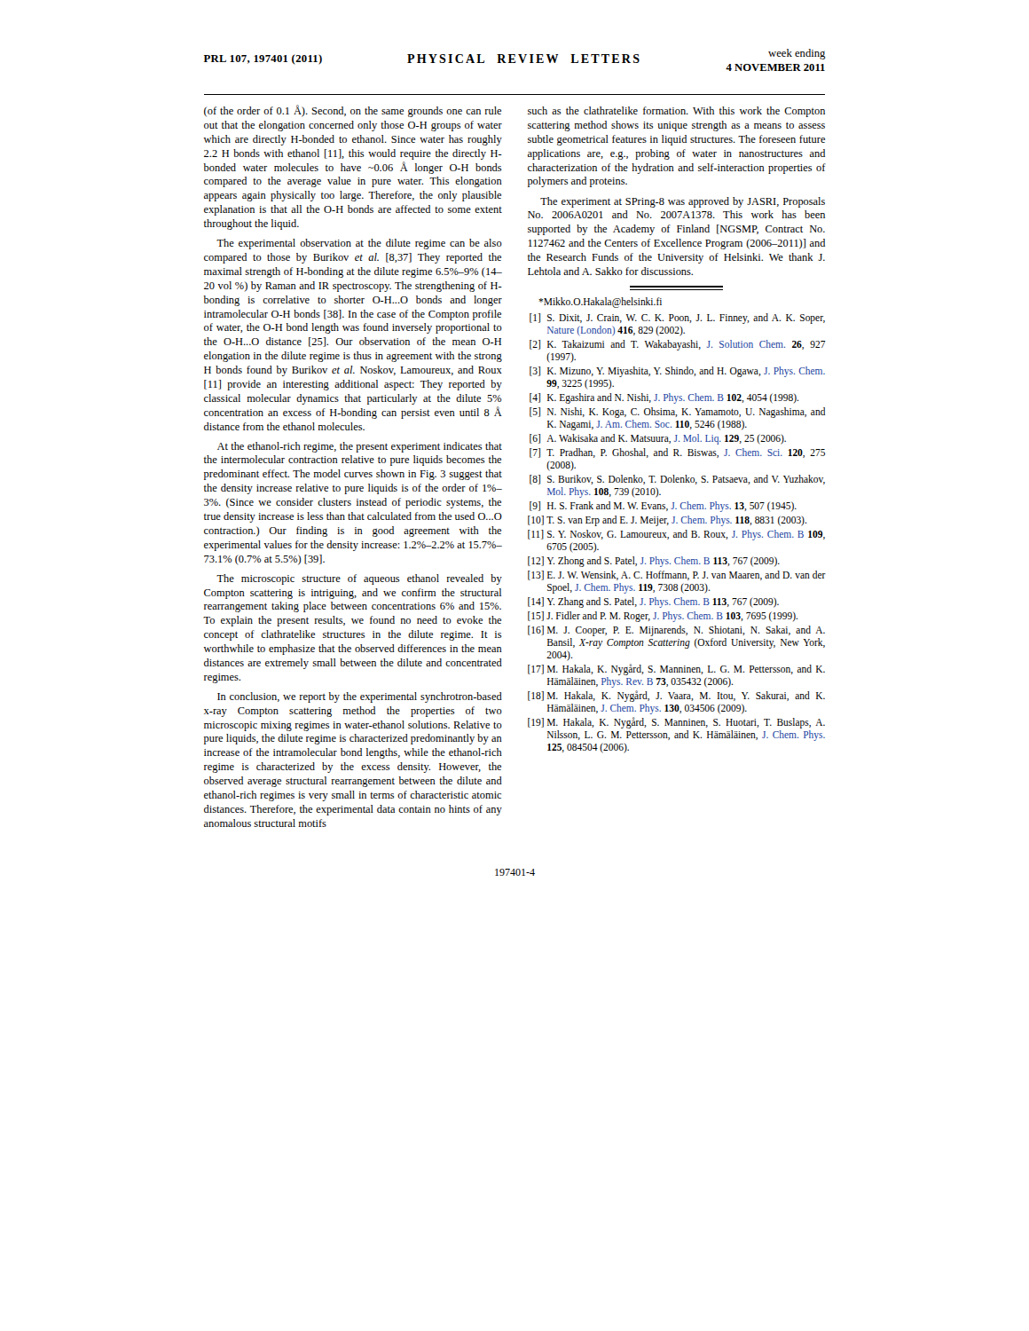PRL 107, 197401 (2011)
PHYSICAL REVIEW LETTERS
week ending
4 NOVEMBER 2011
(of the order of 0.1 Å). Second, on the same grounds one can rule out that the elongation concerned only those O-H groups of water which are directly H-bonded to ethanol. Since water has roughly 2.2 H bonds with ethanol [11], this would require the directly H-bonded water molecules to have ~0.06 Å longer O-H bonds compared to the average value in pure water. This elongation appears again physically too large. Therefore, the only plausible explanation is that all the O-H bonds are affected to some extent throughout the liquid.
The experimental observation at the dilute regime can be also compared to those by Burikov et al. [8,37] They reported the maximal strength of H-bonding at the dilute regime 6.5%–9% (14–20 vol %) by Raman and IR spectroscopy. The strengthening of H-bonding is correlative to shorter O-H...O bonds and longer intramolecular O-H bonds [38]. In the case of the Compton profile of water, the O-H bond length was found inversely proportional to the O-H...O distance [25]. Our observation of the mean O-H elongation in the dilute regime is thus in agreement with the strong H bonds found by Burikov et al. Noskov, Lamoureux, and Roux [11] provide an interesting additional aspect: They reported by classical molecular dynamics that particularly at the dilute 5% concentration an excess of H-bonding can persist even until 8 Å distance from the ethanol molecules.
At the ethanol-rich regime, the present experiment indicates that the intermolecular contraction relative to pure liquids becomes the predominant effect. The model curves shown in Fig. 3 suggest that the density increase relative to pure liquids is of the order of 1%–3%. (Since we consider clusters instead of periodic systems, the true density increase is less than that calculated from the used O...O contraction.) Our finding is in good agreement with the experimental values for the density increase: 1.2%–2.2% at 15.7%–73.1% (0.7% at 5.5%) [39].
The microscopic structure of aqueous ethanol revealed by Compton scattering is intriguing, and we confirm the structural rearrangement taking place between concentrations 6% and 15%. To explain the present results, we found no need to evoke the concept of clathratelike structures in the dilute regime. It is worthwhile to emphasize that the observed differences in the mean distances are extremely small between the dilute and concentrated regimes.
In conclusion, we report by the experimental synchrotron-based x-ray Compton scattering method the properties of two microscopic mixing regimes in water-ethanol solutions. Relative to pure liquids, the dilute regime is characterized predominantly by an increase of the intramolecular bond lengths, while the ethanol-rich regime is characterized by the excess density. However, the observed average structural rearrangement between the dilute and ethanol-rich regimes is very small in terms of characteristic atomic distances. Therefore, the experimental data contain no hints of any anomalous structural motifs
such as the clathratelike formation. With this work the Compton scattering method shows its unique strength as a means to assess subtle geometrical features in liquid structures. The foreseen future applications are, e.g., probing of water in nanostructures and characterization of the hydration and self-interaction properties of polymers and proteins.
The experiment at SPring-8 was approved by JASRI, Proposals No. 2006A0201 and No. 2007A1378. This work has been supported by the Academy of Finland [NGSMP, Contract No. 1127462 and the Centers of Excellence Program (2006–2011)] and the Research Funds of the University of Helsinki. We thank J. Lehtola and A. Sakko for discussions.
*Mikko.O.Hakala@helsinki.fi
[1] S. Dixit, J. Crain, W. C. K. Poon, J. L. Finney, and A. K. Soper, Nature (London) 416, 829 (2002).
[2] K. Takaizumi and T. Wakabayashi, J. Solution Chem. 26, 927 (1997).
[3] K. Mizuno, Y. Miyashita, Y. Shindo, and H. Ogawa, J. Phys. Chem. 99, 3225 (1995).
[4] K. Egashira and N. Nishi, J. Phys. Chem. B 102, 4054 (1998).
[5] N. Nishi, K. Koga, C. Ohsima, K. Yamamoto, U. Nagashima, and K. Nagami, J. Am. Chem. Soc. 110, 5246 (1988).
[6] A. Wakisaka and K. Matsuura, J. Mol. Liq. 129, 25 (2006).
[7] T. Pradhan, P. Ghoshal, and R. Biswas, J. Chem. Sci. 120, 275 (2008).
[8] S. Burikov, S. Dolenko, T. Dolenko, S. Patsaeva, and V. Yuzhakov, Mol. Phys. 108, 739 (2010).
[9] H. S. Frank and M. W. Evans, J. Chem. Phys. 13, 507 (1945).
[10] T. S. van Erp and E. J. Meijer, J. Chem. Phys. 118, 8831 (2003).
[11] S. Y. Noskov, G. Lamoureux, and B. Roux, J. Phys. Chem. B 109, 6705 (2005).
[12] Y. Zhong and S. Patel, J. Phys. Chem. B 113, 767 (2009).
[13] E. J. W. Wensink, A. C. Hoffmann, P. J. van Maaren, and D. van der Spoel, J. Chem. Phys. 119, 7308 (2003).
[14] Y. Zhang and S. Patel, J. Phys. Chem. B 113, 767 (2009).
[15] J. Fidler and P. M. Roger, J. Phys. Chem. B 103, 7695 (1999).
[16] M. J. Cooper, P. E. Mijnarends, N. Shiotani, N. Sakai, and A. Bansil, X-ray Compton Scattering (Oxford University, New York, 2004).
[17] M. Hakala, K. Nygård, S. Manninen, L. G. M. Pettersson, and K. Hämäläinen, Phys. Rev. B 73, 035432 (2006).
[18] M. Hakala, K. Nygård, J. Vaara, M. Itou, Y. Sakurai, and K. Hämäläinen, J. Chem. Phys. 130, 034506 (2009).
[19] M. Hakala, K. Nygård, S. Manninen, S. Huotari, T. Buslaps, A. Nilsson, L. G. M. Pettersson, and K. Hämäläinen, J. Chem. Phys. 125, 084504 (2006).
197401-4